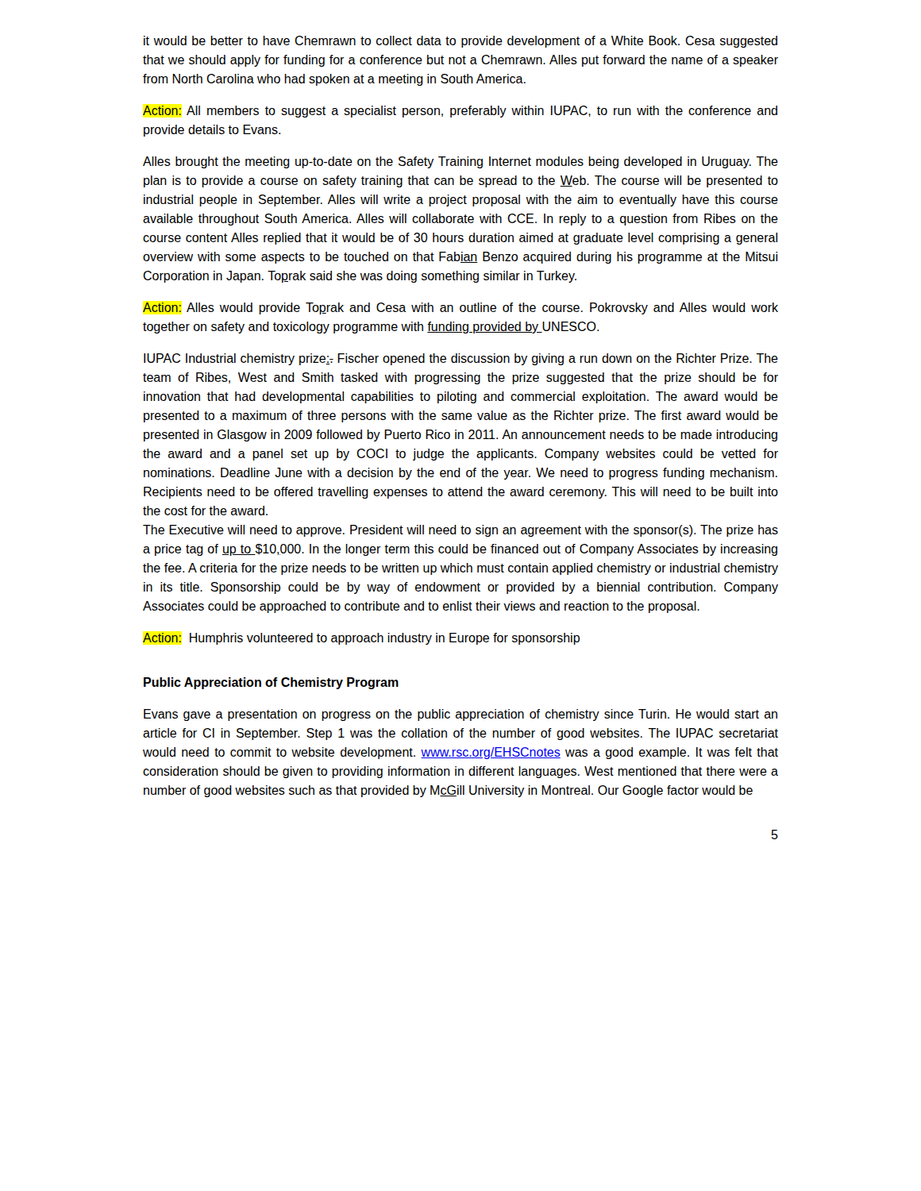it would be better to have Chemrawn to collect data to provide development of a White Book. Cesa suggested that we should apply for funding for a conference but not a Chemrawn. Alles put forward the name of a speaker from North Carolina who had spoken at a meeting in South America.
Action: All members to suggest a specialist person, preferably within IUPAC, to run with the conference and provide details to Evans.
Alles brought the meeting up-to-date on the Safety Training Internet modules being developed in Uruguay. The plan is to provide a course on safety training that can be spread to the Web. The course will be presented to industrial people in September. Alles will write a project proposal with the aim to eventually have this course available throughout South America. Alles will collaborate with CCE. In reply to a question from Ribes on the course content Alles replied that it would be of 30 hours duration aimed at graduate level comprising a general overview with some aspects to be touched on that Fabian Benzo acquired during his programme at the Mitsui Corporation in Japan. Toprak said she was doing something similar in Turkey.
Action: Alles would provide Toprak and Cesa with an outline of the course. Pokrovsky and Alles would work together on safety and toxicology programme with funding provided by UNESCO.
IUPAC Industrial chemistry prize:. Fischer opened the discussion by giving a run down on the Richter Prize. The team of Ribes, West and Smith tasked with progressing the prize suggested that the prize should be for innovation that had developmental capabilities to piloting and commercial exploitation. The award would be presented to a maximum of three persons with the same value as the Richter prize. The first award would be presented in Glasgow in 2009 followed by Puerto Rico in 2011. An announcement needs to be made introducing the award and a panel set up by COCI to judge the applicants. Company websites could be vetted for nominations. Deadline June with a decision by the end of the year. We need to progress funding mechanism. Recipients need to be offered travelling expenses to attend the award ceremony. This will need to be built into the cost for the award.
The Executive will need to approve. President will need to sign an agreement with the sponsor(s). The prize has a price tag of up to $10, 000. In the longer term this could be financed out of Company Associates by increasing the fee. A criteria for the prize needs to be written up which must contain applied chemistry or industrial chemistry in its title. Sponsorship could be by way of endowment or provided by a biennial contribution. Company Associates could be approached to contribute and to enlist their views and reaction to the proposal.
Action: Humphris volunteered to approach industry in Europe for sponsorship
Public Appreciation of Chemistry Program
Evans gave a presentation on progress on the public appreciation of chemistry since Turin. He would start an article for CI in September. Step 1 was the collation of the number of good websites. The IUPAC secretariat would need to commit to website development. www.rsc.org/EHSCnotes was a good example. It was felt that consideration should be given to providing information in different languages. West mentioned that there were a number of good websites such as that provided by McGill University in Montreal. Our Google factor would be
5